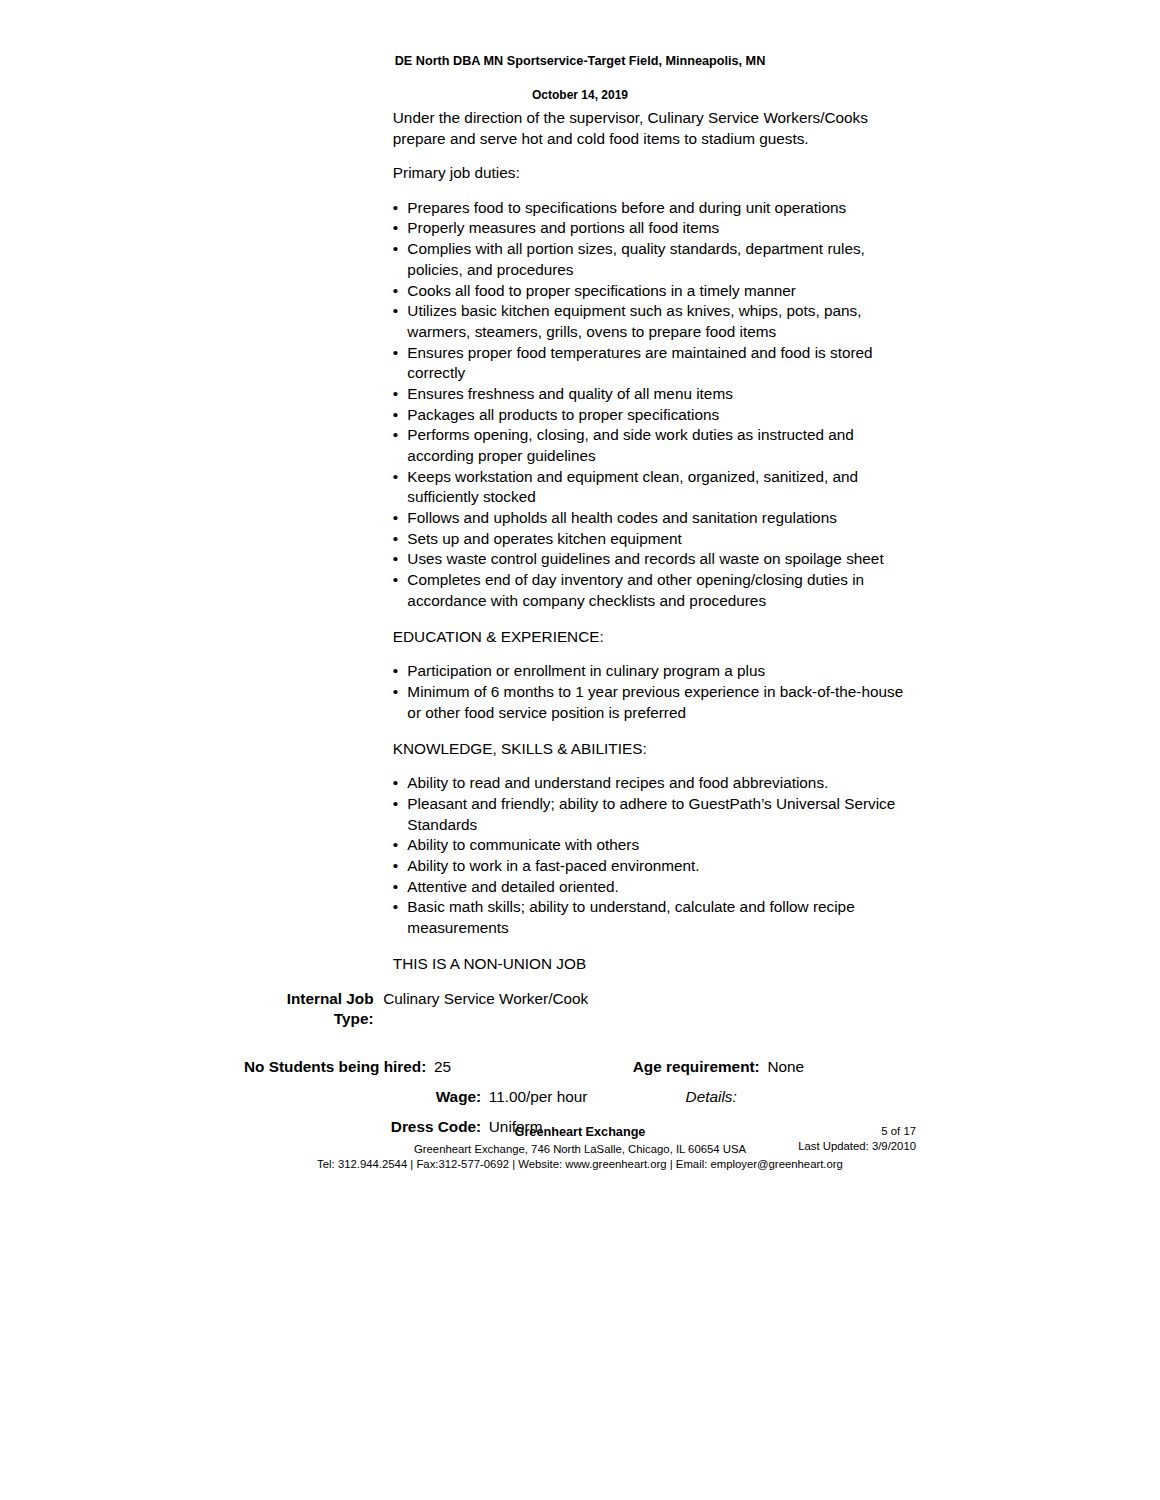DE North DBA MN Sportservice-Target Field, Minneapolis, MN
October 14, 2019
Under the direction of the supervisor, Culinary Service Workers/Cooks prepare and serve hot and cold food items to stadium guests.
Primary job duties:
Prepares food to specifications before and during unit operations
Properly measures and portions all food items
Complies with all portion sizes, quality standards, department rules, policies, and procedures
Cooks all food to proper specifications in a timely manner
Utilizes basic kitchen equipment such as knives, whips, pots, pans, warmers, steamers, grills, ovens to prepare food items
Ensures proper food temperatures are maintained and food is stored correctly
Ensures freshness and quality of all menu items
Packages all products to proper specifications
Performs opening, closing, and side work duties as instructed and according proper guidelines
Keeps workstation and equipment clean, organized, sanitized, and sufficiently stocked
Follows and upholds all health codes and sanitation regulations
Sets up and operates kitchen equipment
Uses waste control guidelines and records all waste on spoilage sheet
Completes end of day inventory and other opening/closing duties in accordance with company checklists and procedures
EDUCATION & EXPERIENCE:
Participation or enrollment in culinary program a plus
Minimum of 6 months to 1 year previous experience in back-of-the-house or other food service position is preferred
KNOWLEDGE, SKILLS & ABILITIES:
Ability to read and understand recipes and food abbreviations.
Pleasant and friendly; ability to adhere to GuestPath’s Universal Service Standards
Ability to communicate with others
Ability to work in a fast-paced environment.
Attentive and detailed oriented.
Basic math skills; ability to understand, calculate and follow recipe measurements
THIS IS A NON-UNION JOB
Internal Job Type:
Culinary Service Worker/Cook
No Students being hired: 25
Age requirement: None
Wage: 11.00/per hour
Details:
Dress Code: Uniform
5 of 17
Last Updated: 3/9/2010
Greenheart Exchange
Greenheart Exchange, 746 North LaSalle, Chicago, IL 60654 USA
Tel: 312.944.2544 | Fax:312-577-0692 | Website: www.greenheart.org | Email: employer@greenheart.org